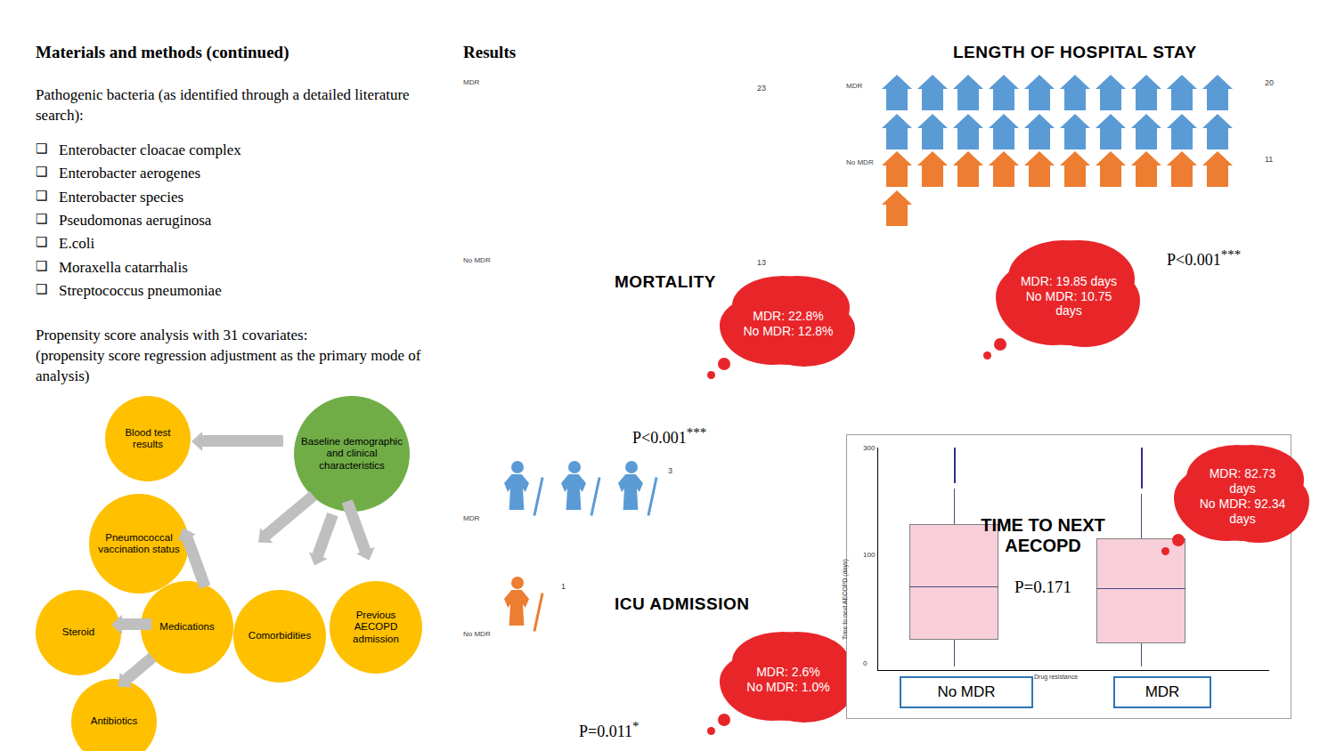Materials and methods (continued)
Pathogenic bacteria (as identified through a detailed literature search):
Enterobacter cloacae complex
Enterobacter aerogenes
Enterobacter species
Pseudomonas aeruginosa
E.coli
Moraxella catarrhalis
Streptococcus pneumoniae
Propensity score analysis with 31 covariates:
(propensity score regression adjustment as the primary mode of analysis)
Baseline demographic and clinical characteristics
Blood test results
Pneumococcal vaccination status
Steroid
Medications
Comorbidities
Previous AECOPD admission
Antibiotics
Results
MDR
23 No MDR
13
MORTALITY
MDR: 22.8%
No MDR: 12.8%
P<0.001***
LENGTH OF HOSPITAL STAY
MDR
20 No MDR
11
MDR: 19.85 days
No MDR: 10.75 days
P<0.001***
MDR
3 No MDR
1
ICU ADMISSION
MDR: 2.6%
No MDR: 1.0%
P=0.011*
Time to next AECOPD (days)
300
100
0
Drug resistance
TIME TO NEXT AECOPD
P=0.171
No MDR
MDR
MDR: 82.73 days
No MDR: 92.34 days